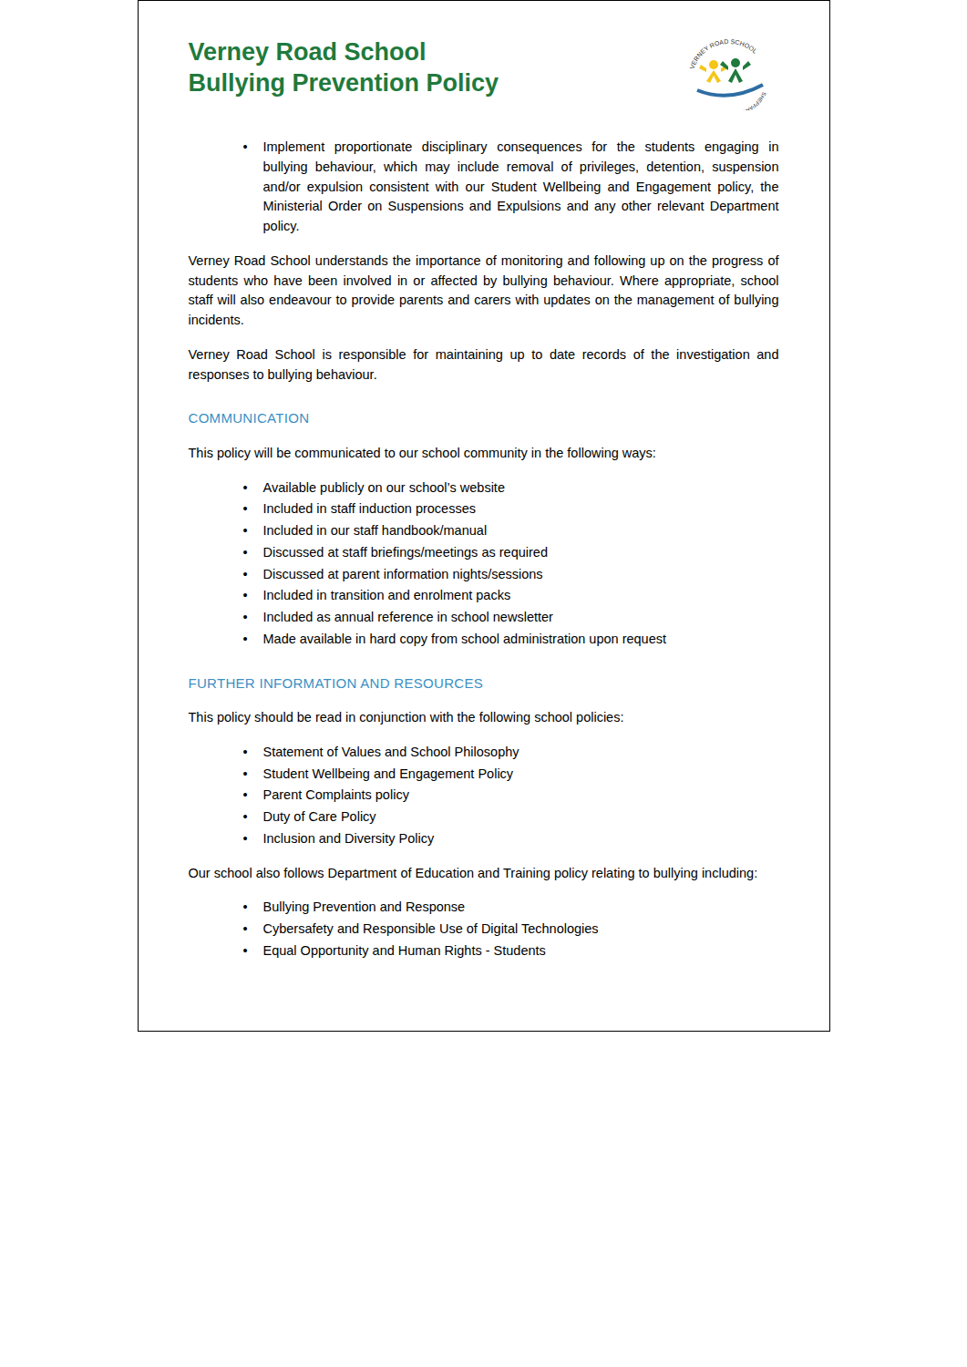Verney Road School
Bullying Prevention Policy
VERNEY ROAD SCHOOL SHEPPARTON
Implement proportionate disciplinary consequences for the students engaging in bullying behaviour, which may include removal of privileges, detention, suspension and/or expulsion consistent with our Student Wellbeing and Engagement policy, the Ministerial Order on Suspensions and Expulsions and any other relevant Department policy.
Verney Road School understands the importance of monitoring and following up on the progress of students who have been involved in or affected by bullying behaviour. Where appropriate, school staff will also endeavour to provide parents and carers with updates on the management of bullying incidents.
Verney Road School is responsible for maintaining up to date records of the investigation and responses to bullying behaviour.
Communication
This policy will be communicated to our school community in the following ways:
Available publicly on our school’s website
Included in staff induction processes
Included in our staff handbook/manual
Discussed at staff briefings/meetings as required
Discussed at parent information nights/sessions
Included in transition and enrolment packs
Included as annual reference in school newsletter
Made available in hard copy from school administration upon request
Further Information and Resources
This policy should be read in conjunction with the following school policies:
Statement of Values and School Philosophy
Student Wellbeing and Engagement Policy
Parent Complaints policy
Duty of Care Policy
Inclusion and Diversity Policy
Our school also follows Department of Education and Training policy relating to bullying including:
Bullying Prevention and Response
Cybersafety and Responsible Use of Digital Technologies
Equal Opportunity and Human Rights - Students